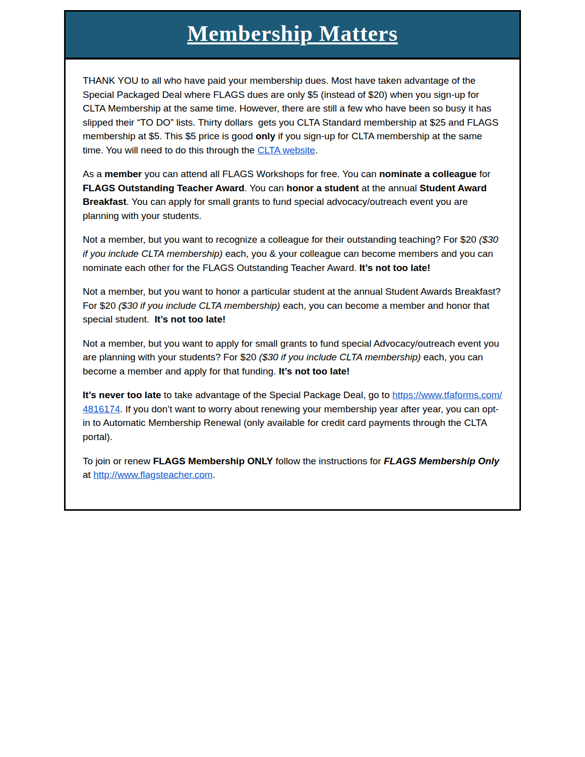Membership Matters
THANK YOU to all who have paid your membership dues. Most have taken advantage of the Special Packaged Deal where FLAGS dues are only $5 (instead of $20) when you sign-up for CLTA Membership at the same time. However, there are still a few who have been so busy it has slipped their “TO DO” lists. Thirty dollars gets you CLTA Standard membership at $25 and FLAGS membership at $5. This $5 price is good only if you sign-up for CLTA membership at the same time. You will need to do this through the CLTA website.
As a member you can attend all FLAGS Workshops for free. You can nominate a colleague for FLAGS Outstanding Teacher Award. You can honor a student at the annual Student Award Breakfast. You can apply for small grants to fund special advocacy/outreach event you are planning with your students.
Not a member, but you want to recognize a colleague for their outstanding teaching? For $20 ($30 if you include CLTA membership) each, you & your colleague can become members and you can nominate each other for the FLAGS Outstanding Teacher Award. It’s not too late!
Not a member, but you want to honor a particular student at the annual Student Awards Breakfast? For $20 ($30 if you include CLTA membership) each, you can become a member and honor that special student. It’s not too late!
Not a member, but you want to apply for small grants to fund special Advocacy/outreach event you are planning with your students? For $20 ($30 if you include CLTA membership) each, you can become a member and apply for that funding. It’s not too late!
It’s never too late to take advantage of the Special Package Deal, go to https://www.tfaforms.com/4816174. If you don’t want to worry about renewing your membership year after year, you can opt-in to Automatic Membership Renewal (only available for credit card payments through the CLTA portal).
To join or renew FLAGS Membership ONLY follow the instructions for FLAGS Membership Only at http://www.flagsteacher.com.